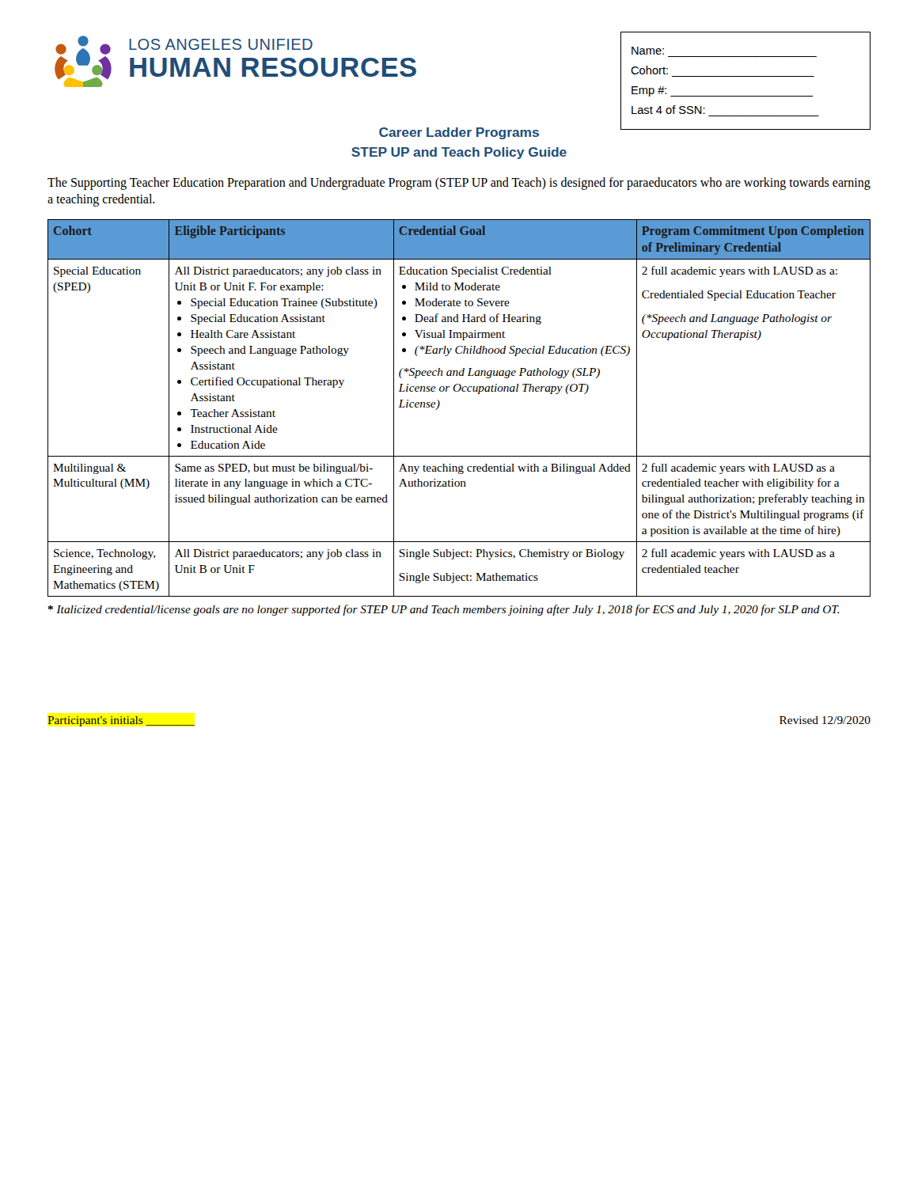LOS ANGELES UNIFIED
HUMAN RESOURCES
Name: _______________________
Cohort: ______________________
Emp #: ______________________
Last 4 of SSN: _________________
Career Ladder Programs
STEP UP and Teach Policy Guide
The Supporting Teacher Education Preparation and Undergraduate Program (STEP UP and Teach) is designed for paraeducators who are working towards earning a teaching credential.
| Cohort | Eligible Participants | Credential Goal | Program Commitment Upon Completion of Preliminary Credential |
| --- | --- | --- | --- |
| Special Education (SPED) | All District paraeducators; any job class in Unit B or Unit F. For example: Special Education Trainee (Substitute) Special Education Assistant Health Care Assistant Speech and Language Pathology Assistant Certified Occupational Therapy Assistant Teacher Assistant Instructional Aide Education Aide | Education Specialist Credential Mild to Moderate Moderate to Severe Deaf and Hard of Hearing Visual Impairment (*Early Childhood Special Education (ECS) (*Speech and Language Pathology (SLP) License or Occupational Therapy (OT) License) | 2 full academic years with LAUSD as a: Credentialed Special Education Teacher (*Speech and Language Pathologist or Occupational Therapist) |
| Multilingual & Multicultural (MM) | Same as SPED, but must be bilingual/bi-literate in any language in which a CTC-issued bilingual authorization can be earned | Any teaching credential with a Bilingual Added Authorization | 2 full academic years with LAUSD as a credentialed teacher with eligibility for a bilingual authorization; preferably teaching in one of the District's Multilingual programs (if a position is available at the time of hire) |
| Science, Technology, Engineering and Mathematics (STEM) | All District paraeducators; any job class in Unit B or Unit F | Single Subject: Physics, Chemistry or Biology Single Subject: Mathematics | 2 full academic years with LAUSD as a credentialed teacher |
* Italicized credential/license goals are no longer supported for STEP UP and Teach members joining after July 1, 2018 for ECS and July 1, 2020 for SLP and OT.
Participant's initials ________
Revised 12/9/2020